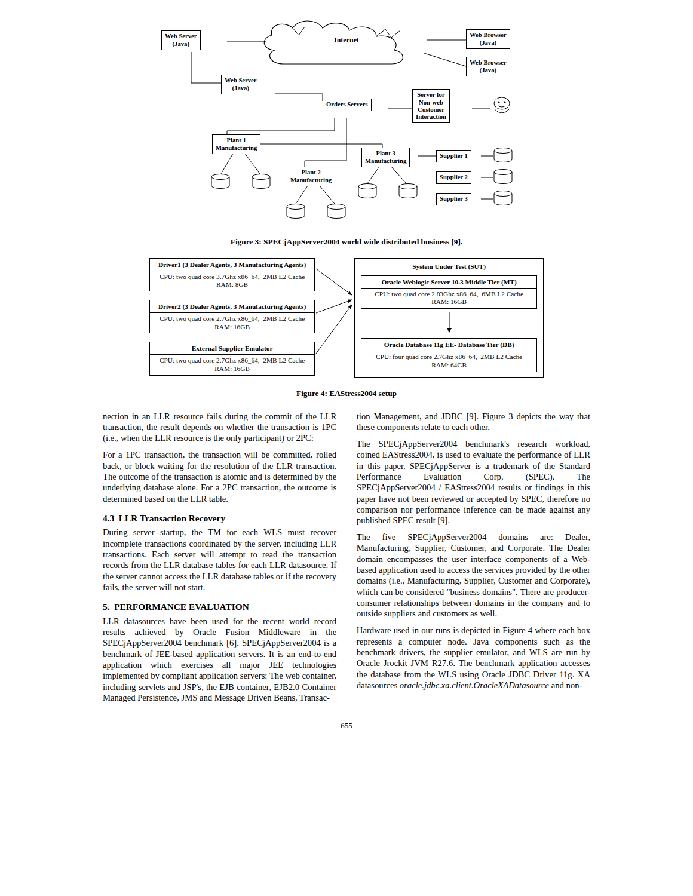Internet
Web Server
(Java)
Web Server
(Java)
Web Browser
(Java)
Web Browser
(Java)
Orders Servers
Server for
Non-web
Customer
Interaction
Plant 1
Manufacturing
Plant 2
Manufacturing
Plant 3
Manufacturing
Supplier 1
Supplier 2
Supplier 3
Figure 3: SPECjAppServer2004 world wide distributed business [9].
| Driver1 (3 Dealer Agents, 3 Manufacturing Agents) CPU: two quad core 3.7Ghz x86_64, 2MB L2 Cache RAM: 8GB Driver2 (3 Dealer Agents, 3 Manufacturing Agents) CPU: two quad core 2.7Ghz x86_64, 2MB L2 Cache RAM: 16GB External Supplier Emulator CPU: two quad core 2.7Ghz x86_64, 2MB L2 Cache RAM: 16GB | | System Under Test (SUT) Oracle Weblogic Server 10.3 Middle Tier (MT) CPU: two quad core 2.83Ghz x86_64, 6MB L2 Cache RAM: 16GB Oracle Database 11g EE- Database Tier (DB) CPU: four quad core 2.7Ghz x86_64, 2MB L2 Cache RAM: 64GB |
Figure 4: EAStress2004 setup
nection in an LLR resource fails during the commit of the LLR transaction, the result depends on whether the transaction is 1PC (i.e., when the LLR resource is the only participant) or 2PC:
For a 1PC transaction, the transaction will be committed, rolled back, or block waiting for the resolution of the LLR transaction. The outcome of the transaction is atomic and is determined by the underlying database alone. For a 2PC transaction, the outcome is determined based on the LLR table.
4.3 LLR Transaction Recovery
During server startup, the TM for each WLS must recover incomplete transactions coordinated by the server, including LLR transactions. Each server will attempt to read the transaction records from the LLR database tables for each LLR datasource. If the server cannot access the LLR database tables or if the recovery fails, the server will not start.
5. PERFORMANCE EVALUATION
LLR datasources have been used for the recent world record results achieved by Oracle Fusion Middleware in the SPECjAppServer2004 benchmark [6]. SPECjAppServer2004 is a benchmark of JEE-based application servers. It is an end-to-end application which exercises all major JEE technologies implemented by compliant application servers: The web container, including servlets and JSP's, the EJB container, EJB2.0 Container Managed Persistence, JMS and Message Driven Beans, Transac-
tion Management, and JDBC [9]. Figure 3 depicts the way that these components relate to each other.
The SPECjAppServer2004 benchmark's research workload, coined EAStress2004, is used to evaluate the performance of LLR in this paper. SPECjAppServer is a trademark of the Standard Performance Evaluation Corp. (SPEC). The SPECjAppServer2004 / EAStress2004 results or findings in this paper have not been reviewed or accepted by SPEC, therefore no comparison nor performance inference can be made against any published SPEC result [9].
The five SPECjAppServer2004 domains are: Dealer, Manufacturing, Supplier, Customer, and Corporate. The Dealer domain encompasses the user interface components of a Web-based application used to access the services provided by the other domains (i.e., Manufacturing, Supplier, Customer and Corporate), which can be considered "business domains". There are producer-consumer relationships between domains in the company and to outside suppliers and customers as well.
Hardware used in our runs is depicted in Figure 4 where each box represents a computer node. Java components such as the benchmark drivers, the supplier emulator, and WLS are run by Oracle Jrockit JVM R27.6. The benchmark application accesses the database from the WLS using Oracle JDBC Driver 11g. XA datasources oracle.jdbc.xa.client.OracleXADatasource and non-
655